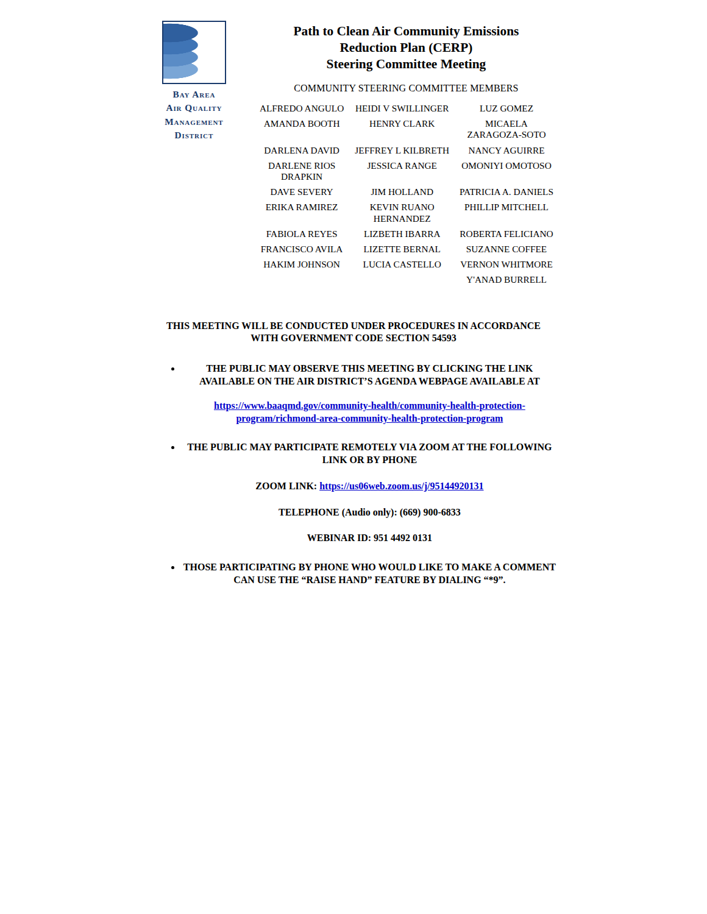Bay Area
Air Quality
Management
District
Path to Clean Air Community Emissions
Reduction Plan (CERP)
Steering Committee Meeting
COMMUNITY STEERING COMMITTEE MEMBERS
| ALFREDO ANGULO | HEIDI V SWILLINGER | LUZ GOMEZ |
| AMANDA BOOTH | HENRY CLARK | MICAELA ZARAGOZA-SOTO |
| DARLENA DAVID | JEFFREY L KILBRETH | NANCY AGUIRRE |
| DARLENE RIOS DRAPKIN | JESSICA RANGE | OMONIYI OMOTOSO |
| DAVE SEVERY | JIM HOLLAND | PATRICIA A. DANIELS |
| ERIKA RAMIREZ | KEVIN RUANO HERNANDEZ | PHILLIP MITCHELL |
| FABIOLA REYES | LIZBETH IBARRA | ROBERTA FELICIANO |
| FRANCISCO AVILA | LIZETTE BERNAL | SUZANNE COFFEE |
| HAKIM JOHNSON | LUCIA CASTELLO | VERNON WHITMORE |
| | | Y'ANAD BURRELL |
THIS MEETING WILL BE CONDUCTED UNDER PROCEDURES IN ACCORDANCE
WITH GOVERNMENT CODE SECTION 54593
THE PUBLIC MAY OBSERVE THIS MEETING BY CLICKING THE LINK AVAILABLE ON THE AIR DISTRICT’S AGENDA WEBPAGE AVAILABLE AT
https://www.baaqmd.gov/community-health/community-health-protection-program/richmond-area-community-health-protection-program
THE PUBLIC MAY PARTICIPATE REMOTELY VIA ZOOM AT THE FOLLOWING LINK OR BY PHONE
ZOOM LINK: https://us06web.zoom.us/j/95144920131
TELEPHONE (Audio only): (669) 900-6833
WEBINAR ID: 951 4492 0131
THOSE PARTICIPATING BY PHONE WHO WOULD LIKE TO MAKE A COMMENT CAN USE THE “RAISE HAND” FEATURE BY DIALING “*9”.